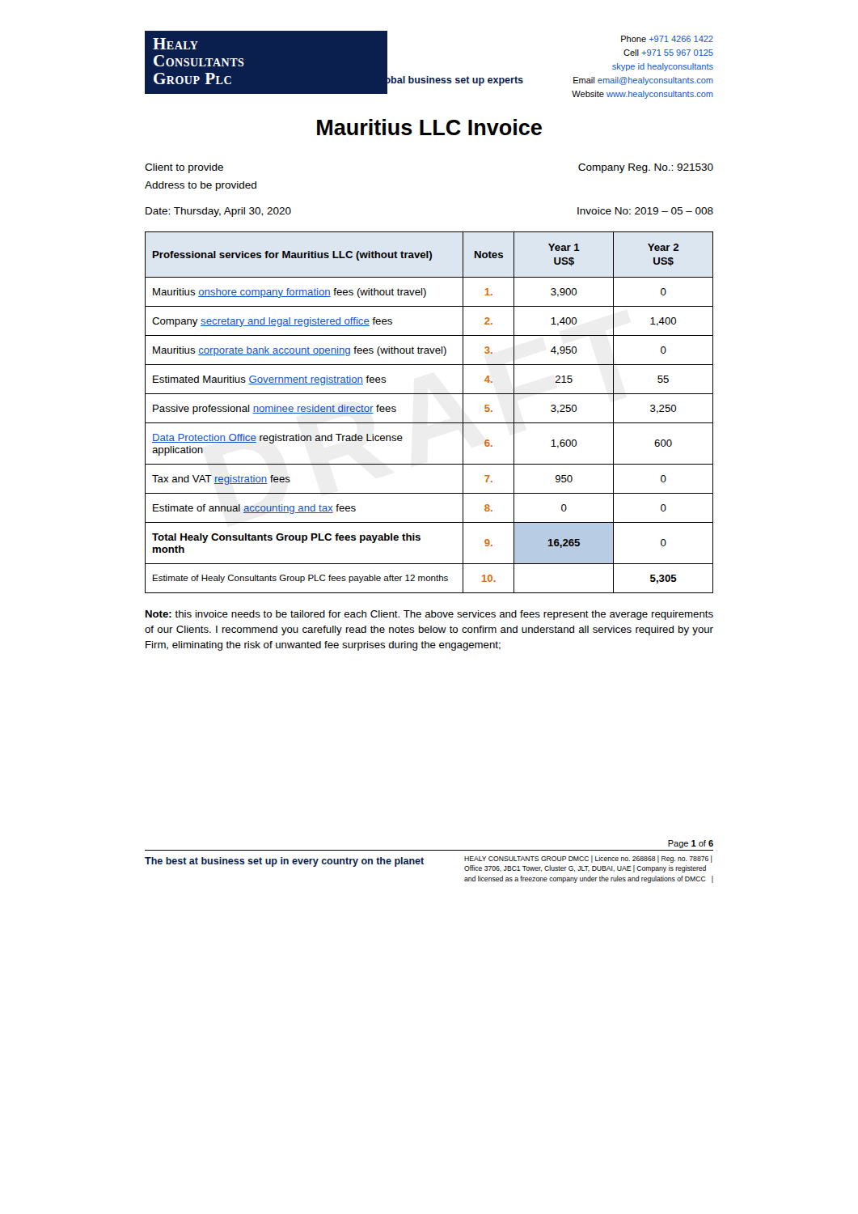DRAFT
HEALY
CONSULTANTS
GROUP PLC
Global business set up experts
Phone +971 4266 1422
Cell +971 55 967 0125
skype id healyconsultants
Email email@healyconsultants.com
Website www.healyconsultants.com
Mauritius LLC Invoice
Client to provide
Address to be provided
Company Reg. No.: 921530
Date: Thursday, April 30, 2020
Invoice No: 2019 – 05 – 008
| Professional services for Mauritius LLC (without travel) | Notes | Year 1 US$ | Year 2 US$ |
| --- | --- | --- | --- |
| Mauritius onshore company formation fees (without travel) | 1. | 3,900 | 0 |
| Company secretary and legal registered office fees | 2. | 1,400 | 1,400 |
| Mauritius corporate bank account opening fees (without travel) | 3. | 4,950 | 0 |
| Estimated Mauritius Government registration fees | 4. | 215 | 55 |
| Passive professional nominee resident director fees | 5. | 3,250 | 3,250 |
| Data Protection Office registration and Trade License application | 6. | 1,600 | 600 |
| Tax and VAT registration fees | 7. | 950 | 0 |
| Estimate of annual accounting and tax fees | 8. | 0 | 0 |
| Total Healy Consultants Group PLC fees payable this month | 9. | 16,265 | 0 |
| Estimate of Healy Consultants Group PLC fees payable after 12 months | 10. | | 5,305 |
Note: this invoice needs to be tailored for each Client. The above services and fees represent the average requirements of our Clients. I recommend you carefully read the notes below to confirm and understand all services required by your Firm, eliminating the risk of unwanted fee surprises during the engagement;
Page 1 of 6
The best at business set up in every country on the planet
HEALY CONSULTANTS GROUP DMCC | Licence no. 268868 | Reg. no. 78876 |
Office 3706, JBC1 Tower, Cluster G, JLT, DUBAI, UAE | Company is registered
and licensed as a freezone company under the rules and regulations of DMCC |